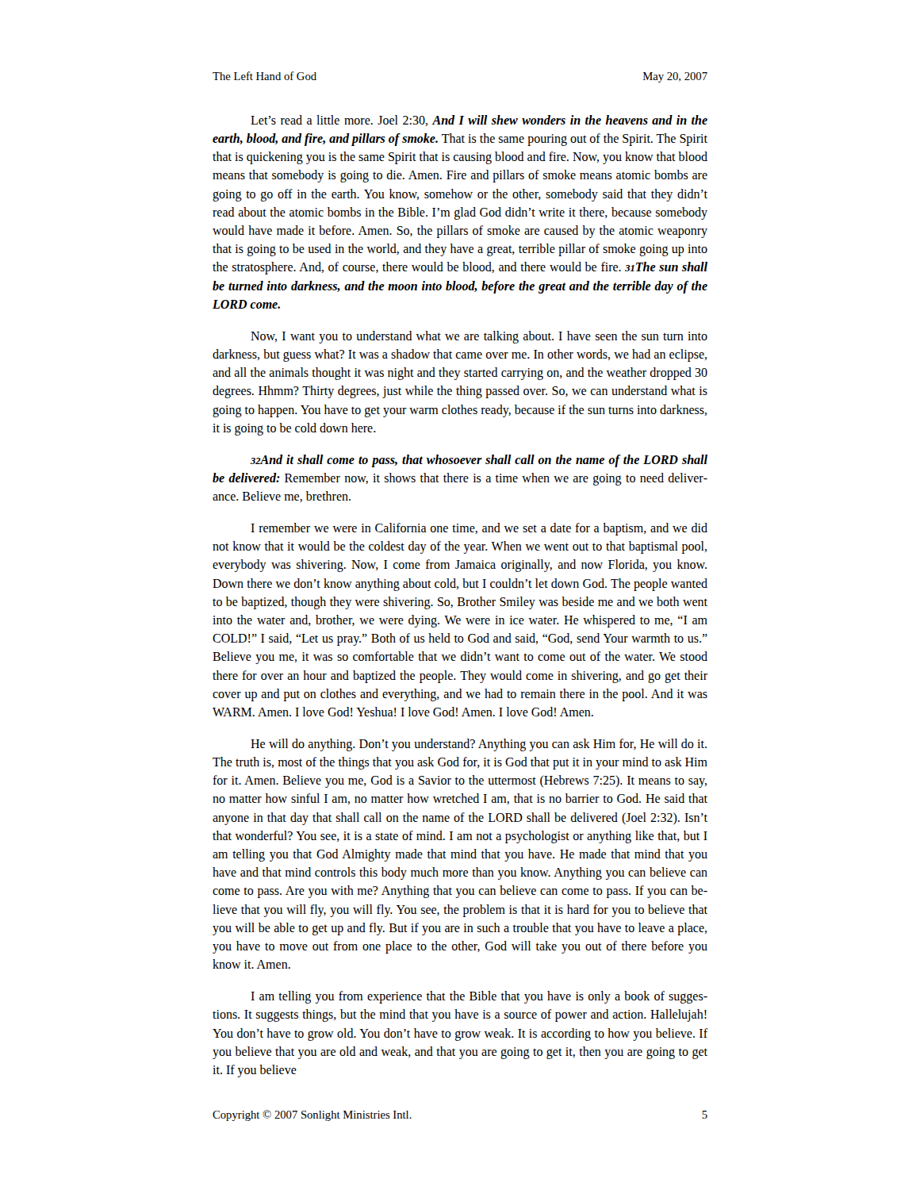The Left Hand of God
May 20, 2007
Let’s read a little more. Joel 2:30, And I will shew wonders in the heavens and in the earth, blood, and fire, and pillars of smoke. That is the same pouring out of the Spirit. The Spirit that is quickening you is the same Spirit that is causing blood and fire. Now, you know that blood means that somebody is going to die. Amen. Fire and pillars of smoke means atomic bombs are going to go off in the earth. You know, somehow or the other, somebody said that they didn’t read about the atomic bombs in the Bible. I’m glad God didn’t write it there, because somebody would have made it before. Amen. So, the pillars of smoke are caused by the atomic weaponry that is going to be used in the world, and they have a great, terrible pillar of smoke going up into the stratosphere. And, of course, there would be blood, and there would be fire. 31 The sun shall be turned into darkness, and the moon into blood, before the great and the terrible day of the LORD come.
Now, I want you to understand what we are talking about. I have seen the sun turn into darkness, but guess what? It was a shadow that came over me. In other words, we had an eclipse, and all the animals thought it was night and they started carrying on, and the weather dropped 30 degrees. Hhmm? Thirty degrees, just while the thing passed over. So, we can understand what is going to happen. You have to get your warm clothes ready, because if the sun turns into darkness, it is going to be cold down here.
32 And it shall come to pass, that whosoever shall call on the name of the LORD shall be delivered: Remember now, it shows that there is a time when we are going to need deliverance. Believe me, brethren.
I remember we were in California one time, and we set a date for a baptism, and we did not know that it would be the coldest day of the year. When we went out to that baptismal pool, everybody was shivering. Now, I come from Jamaica originally, and now Florida, you know. Down there we don’t know anything about cold, but I couldn’t let down God. The people wanted to be baptized, though they were shivering. So, Brother Smiley was beside me and we both went into the water and, brother, we were dying. We were in ice water. He whispered to me, “I am COLD!” I said, “Let us pray.” Both of us held to God and said, “God, send Your warmth to us.” Believe you me, it was so comfortable that we didn’t want to come out of the water. We stood there for over an hour and baptized the people. They would come in shivering, and go get their cover up and put on clothes and everything, and we had to remain there in the pool. And it was WARM. Amen. I love God! Yeshua! I love God! Amen. I love God! Amen.
He will do anything. Don’t you understand? Anything you can ask Him for, He will do it. The truth is, most of the things that you ask God for, it is God that put it in your mind to ask Him for it. Amen. Believe you me, God is a Savior to the uttermost (Hebrews 7:25). It means to say, no matter how sinful I am, no matter how wretched I am, that is no barrier to God. He said that anyone in that day that shall call on the name of the LORD shall be delivered (Joel 2:32). Isn’t that wonderful? You see, it is a state of mind. I am not a psychologist or anything like that, but I am telling you that God Almighty made that mind that you have. He made that mind that you have and that mind controls this body much more than you know. Anything you can believe can come to pass. Are you with me? Anything that you can believe can come to pass. If you can believe that you will fly, you will fly. You see, the problem is that it is hard for you to believe that you will be able to get up and fly. But if you are in such a trouble that you have to leave a place, you have to move out from one place to the other, God will take you out of there before you know it. Amen.
I am telling you from experience that the Bible that you have is only a book of suggestions. It suggests things, but the mind that you have is a source of power and action. Hallelujah! You don’t have to grow old. You don’t have to grow weak. It is according to how you believe. If you believe that you are old and weak, and that you are going to get it, then you are going to get it. If you believe
Copyright © 2007 Sonlight Ministries Intl.
5